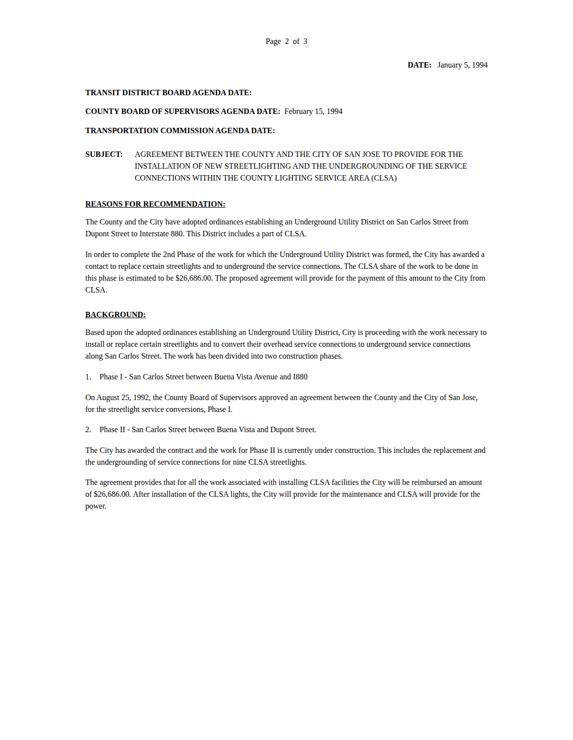Page 2 of 3
DATE: January 5, 1994
TRANSIT DISTRICT BOARD AGENDA DATE:
COUNTY BOARD OF SUPERVISORS AGENDA DATE: February 15, 1994
TRANSPORTATION COMMISSION AGENDA DATE:
SUBJECT:
AGREEMENT BETWEEN THE COUNTY AND THE CITY OF SAN JOSE TO PROVIDE FOR THE INSTALLATION OF NEW STREETLIGHTING AND THE UNDERGROUNDING OF THE SERVICE CONNECTIONS WITHIN THE COUNTY LIGHTING SERVICE AREA (CLSA)
REASONS FOR RECOMMENDATION:
The County and the City have adopted ordinances establishing an Underground Utility District on San Carlos Street from Dupont Street to Interstate 880. This District includes a part of CLSA.
In order to complete the 2nd Phase of the work for which the Underground Utility District was formed, the City has awarded a contact to replace certain streetlights and to underground the service connections. The CLSA share of the work to be done in this phase is estimated to be $26,686.00. The proposed agreement will provide for the payment of this amount to the City from CLSA.
BACKGROUND:
Based upon the adopted ordinances establishing an Underground Utility District, City is proceeding with the work necessary to install or replace certain streetlights and to convert their overhead service connections to underground service connections along San Carlos Street. The work has been divided into two construction phases.
1. Phase I - San Carlos Street between Buena Vista Avenue and I880
On August 25, 1992, the County Board of Supervisors approved an agreement between the County and the City of San Jose, for the streetlight service conversions, Phase I.
2. Phase II - San Carlos Street between Buena Vista and Dupont Street.
The City has awarded the contract and the work for Phase II is currently under construction. This includes the replacement and the undergrounding of service connections for nine CLSA streetlights.
The agreement provides that for all the work associated with installing CLSA facilities the City will be reimbursed an amount of $26,686.00. After installation of the CLSA lights, the City will provide for the maintenance and CLSA will provide for the power.